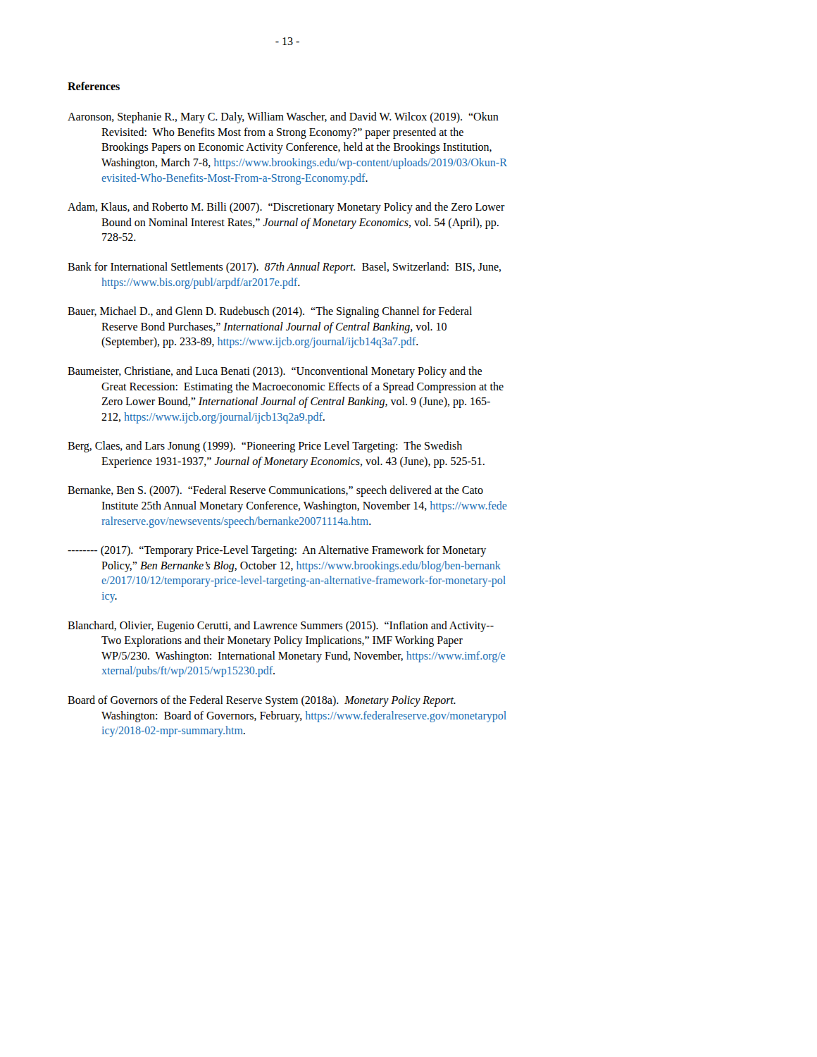- 13 -
References
Aaronson, Stephanie R., Mary C. Daly, William Wascher, and David W. Wilcox (2019). “Okun Revisited: Who Benefits Most from a Strong Economy?” paper presented at the Brookings Papers on Economic Activity Conference, held at the Brookings Institution, Washington, March 7-8, https://www.brookings.edu/wp-content/uploads/2019/03/Okun-Revisited-Who-Benefits-Most-From-a-Strong-Economy.pdf.
Adam, Klaus, and Roberto M. Billi (2007). “Discretionary Monetary Policy and the Zero Lower Bound on Nominal Interest Rates,” Journal of Monetary Economics, vol. 54 (April), pp. 728-52.
Bank for International Settlements (2017). 87th Annual Report. Basel, Switzerland: BIS, June, https://www.bis.org/publ/arpdf/ar2017e.pdf.
Bauer, Michael D., and Glenn D. Rudebusch (2014). “The Signaling Channel for Federal Reserve Bond Purchases,” International Journal of Central Banking, vol. 10 (September), pp. 233-89, https://www.ijcb.org/journal/ijcb14q3a7.pdf.
Baumeister, Christiane, and Luca Benati (2013). “Unconventional Monetary Policy and the Great Recession: Estimating the Macroeconomic Effects of a Spread Compression at the Zero Lower Bound,” International Journal of Central Banking, vol. 9 (June), pp. 165-212, https://www.ijcb.org/journal/ijcb13q2a9.pdf.
Berg, Claes, and Lars Jonung (1999). “Pioneering Price Level Targeting: The Swedish Experience 1931-1937,” Journal of Monetary Economics, vol. 43 (June), pp. 525-51.
Bernanke, Ben S. (2007). “Federal Reserve Communications,” speech delivered at the Cato Institute 25th Annual Monetary Conference, Washington, November 14, https://www.federalreserve.gov/newsevents/speech/bernanke20071114a.htm.
-------- (2017). “Temporary Price-Level Targeting: An Alternative Framework for Monetary Policy,” Ben Bernanke’s Blog, October 12, https://www.brookings.edu/blog/ben-bernanke/2017/10/12/temporary-price-level-targeting-an-alternative-framework-for-monetary-policy.
Blanchard, Olivier, Eugenio Cerutti, and Lawrence Summers (2015). “Inflation and Activity--Two Explorations and their Monetary Policy Implications,” IMF Working Paper WP/5/230. Washington: International Monetary Fund, November, https://www.imf.org/external/pubs/ft/wp/2015/wp15230.pdf.
Board of Governors of the Federal Reserve System (2018a). Monetary Policy Report. Washington: Board of Governors, February, https://www.federalreserve.gov/monetarypolicy/2018-02-mpr-summary.htm.